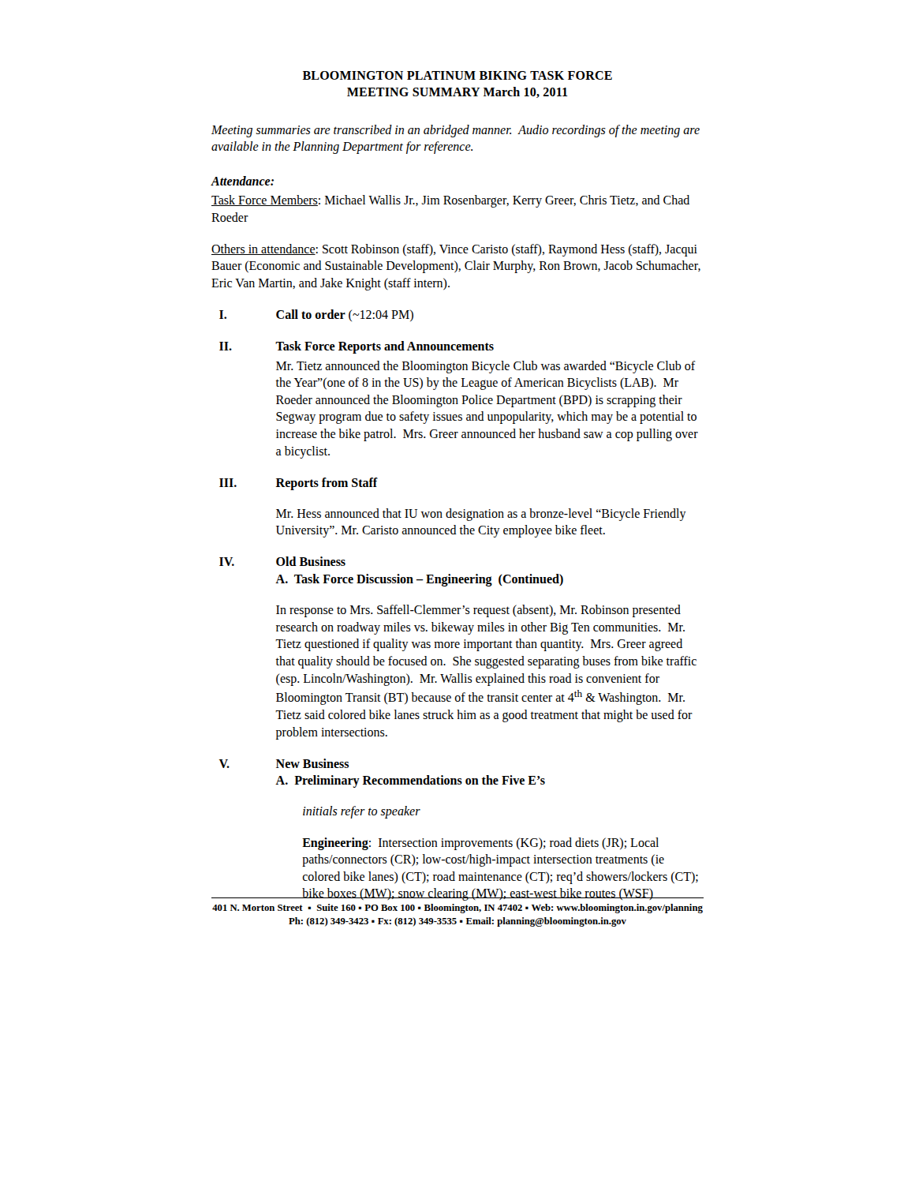BLOOMINGTON PLATINUM BIKING TASK FORCE
MEETING SUMMARY March 10, 2011
Meeting summaries are transcribed in an abridged manner. Audio recordings of the meeting are available in the Planning Department for reference.
Attendance:
Task Force Members: Michael Wallis Jr., Jim Rosenbarger, Kerry Greer, Chris Tietz, and Chad Roeder
Others in attendance: Scott Robinson (staff), Vince Caristo (staff), Raymond Hess (staff), Jacqui Bauer (Economic and Sustainable Development), Clair Murphy, Ron Brown, Jacob Schumacher, Eric Van Martin, and Jake Knight (staff intern).
I. Call to order (~12:04 PM)
II. Task Force Reports and Announcements
Mr. Tietz announced the Bloomington Bicycle Club was awarded “Bicycle Club of the Year”(one of 8 in the US) by the League of American Bicyclists (LAB). Mr Roeder announced the Bloomington Police Department (BPD) is scrapping their Segway program due to safety issues and unpopularity, which may be a potential to increase the bike patrol. Mrs. Greer announced her husband saw a cop pulling over a bicyclist.
III. Reports from Staff
Mr. Hess announced that IU won designation as a bronze-level “Bicycle Friendly University”. Mr. Caristo announced the City employee bike fleet.
IV. Old Business
A. Task Force Discussion – Engineering (Continued)
In response to Mrs. Saffell-Clemmer’s request (absent), Mr. Robinson presented research on roadway miles vs. bikeway miles in other Big Ten communities. Mr. Tietz questioned if quality was more important than quantity. Mrs. Greer agreed that quality should be focused on. She suggested separating buses from bike traffic (esp. Lincoln/Washington). Mr. Wallis explained this road is convenient for Bloomington Transit (BT) because of the transit center at 4th & Washington. Mr. Tietz said colored bike lanes struck him as a good treatment that might be used for problem intersections.
V. New Business
A. Preliminary Recommendations on the Five E’s
initials refer to speaker
Engineering: Intersection improvements (KG); road diets (JR); Local paths/connectors (CR); low-cost/high-impact intersection treatments (ie colored bike lanes) (CT); road maintenance (CT); req’d showers/lockers (CT); bike boxes (MW); snow clearing (MW); east-west bike routes (WSF)
401 N. Morton Street ▪ Suite 160 ▪ PO Box 100 ▪ Bloomington, IN 47402 ▪ Web: www.bloomington.in.gov/planning
Ph: (812) 349-3423 ▪ Fx: (812) 349-3535 ▪ Email: planning@bloomington.in.gov